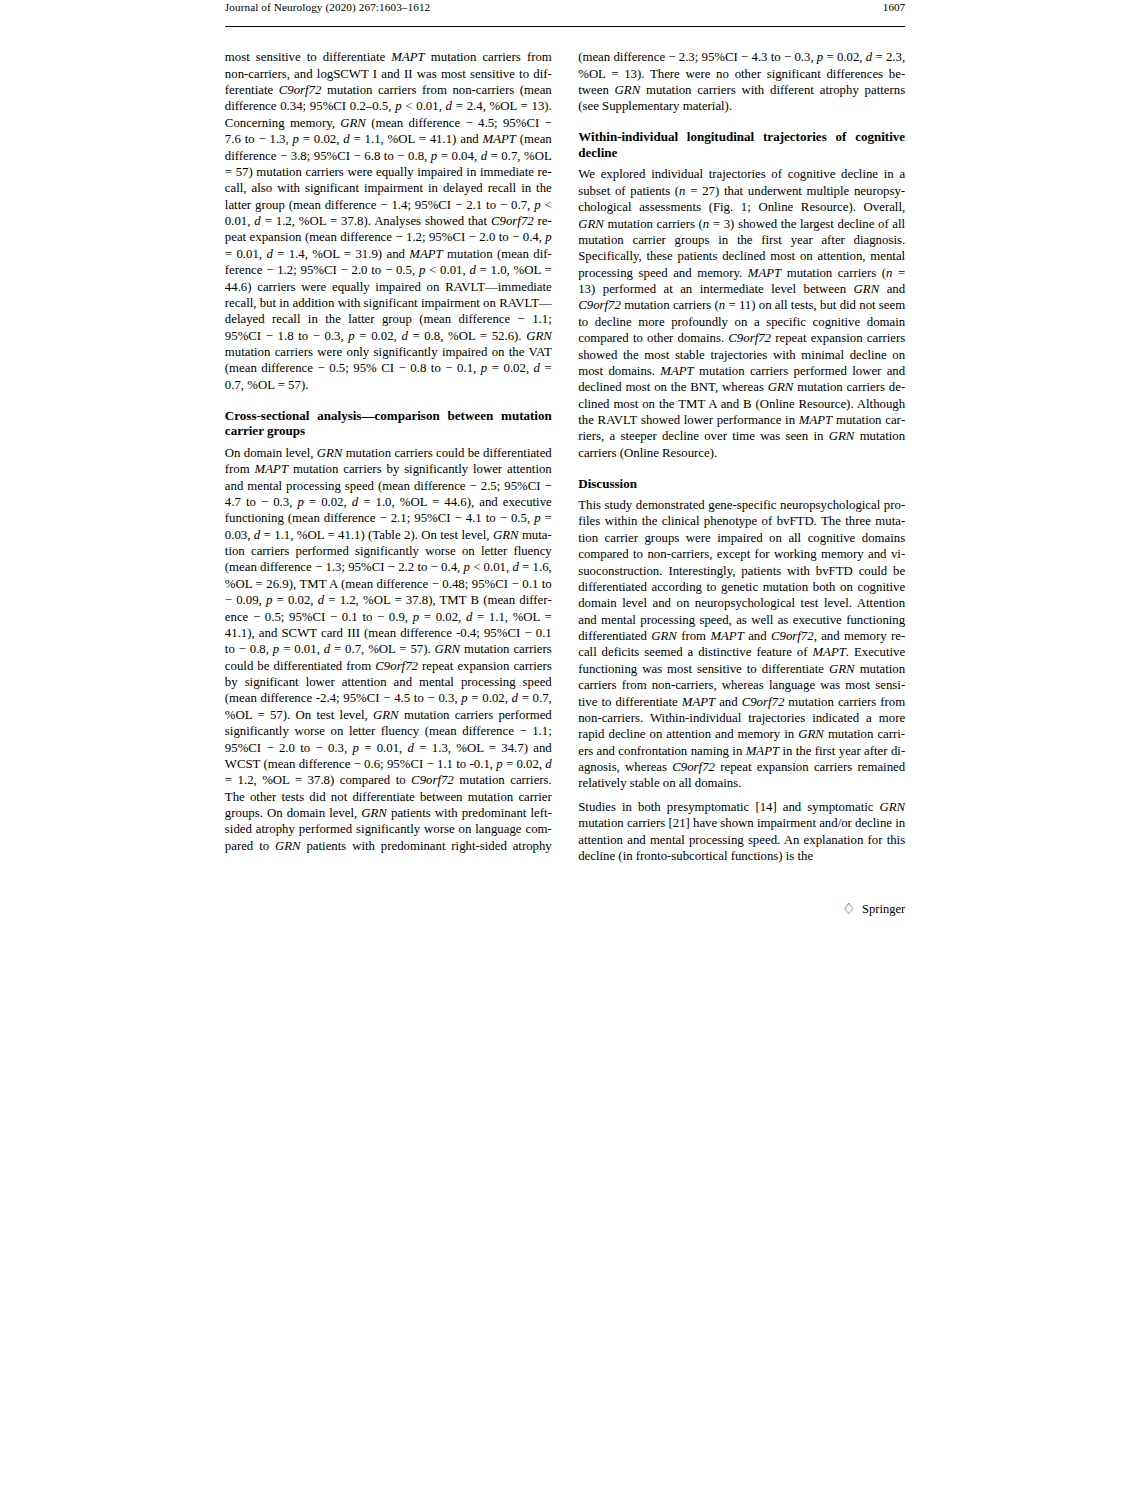Journal of Neurology (2020) 267:1603–1612 1607
most sensitive to differentiate MAPT mutation carriers from non-carriers, and logSCWT I and II was most sensitive to differentiate C9orf72 mutation carriers from non-carriers (mean difference 0.34; 95%CI 0.2–0.5, p < 0.01, d = 2.4, %OL = 13). Concerning memory, GRN (mean difference − 4.5; 95%CI − 7.6 to − 1.3, p = 0.02, d = 1.1, %OL = 41.1) and MAPT (mean difference − 3.8; 95%CI − 6.8 to − 0.8, p = 0.04, d = 0.7, %OL = 57) mutation carriers were equally impaired in immediate recall, also with significant impairment in delayed recall in the latter group (mean difference − 1.4; 95%CI − 2.1 to − 0.7, p < 0.01, d = 1.2, %OL = 37.8). Analyses showed that C9orf72 repeat expansion (mean difference − 1.2; 95%CI − 2.0 to − 0.4, p = 0.01, d = 1.4, %OL = 31.9) and MAPT mutation (mean difference − 1.2; 95%CI − 2.0 to − 0.5, p < 0.01, d = 1.0, %OL = 44.6) carriers were equally impaired on RAVLT—immediate recall, but in addition with significant impairment on RAVLT—delayed recall in the latter group (mean difference − 1.1; 95%CI − 1.8 to − 0.3, p = 0.02, d = 0.8, %OL = 52.6). GRN mutation carriers were only significantly impaired on the VAT (mean difference − 0.5; 95% CI − 0.8 to − 0.1, p = 0.02, d = 0.7, %OL = 57).
Cross-sectional analysis—comparison between mutation carrier groups
On domain level, GRN mutation carriers could be differentiated from MAPT mutation carriers by significantly lower attention and mental processing speed (mean difference − 2.5; 95%CI − 4.7 to − 0.3, p = 0.02, d = 1.0, %OL = 44.6), and executive functioning (mean difference − 2.1; 95%CI − 4.1 to − 0.5, p = 0.03, d = 1.1, %OL = 41.1) (Table 2). On test level, GRN mutation carriers performed significantly worse on letter fluency (mean difference − 1.3; 95%CI − 2.2 to − 0.4, p < 0.01, d = 1.6, %OL = 26.9), TMT A (mean difference − 0.48; 95%CI − 0.1 to − 0.09, p = 0.02, d = 1.2, %OL = 37.8), TMT B (mean difference − 0.5; 95%CI − 0.1 to − 0.9, p = 0.02, d = 1.1, %OL = 41.1), and SCWT card III (mean difference -0.4; 95%CI − 0.1 to − 0.8, p = 0.01, d = 0.7, %OL = 57). GRN mutation carriers could be differentiated from C9orf72 repeat expansion carriers by significant lower attention and mental processing speed (mean difference -2.4; 95%CI − 4.5 to − 0.3, p = 0.02, d = 0.7, %OL = 57). On test level, GRN mutation carriers performed significantly worse on letter fluency (mean difference − 1.1; 95%CI − 2.0 to − 0.3, p = 0.01, d = 1.3, %OL = 34.7) and WCST (mean difference − 0.6; 95%CI − 1.1 to -0.1, p = 0.02, d = 1.2, %OL = 37.8) compared to C9orf72 mutation carriers. The other tests did not differentiate between mutation carrier groups. On domain level, GRN patients with predominant left-sided atrophy performed significantly worse on language compared to GRN patients with predominant right-sided atrophy (mean difference − 2.3; 95%CI − 4.3 to − 0.3, p = 0.02, d = 2.3, %OL = 13). There were no other significant differences between GRN mutation carriers with different atrophy patterns (see Supplementary material).
Within-individual longitudinal trajectories of cognitive decline
We explored individual trajectories of cognitive decline in a subset of patients (n = 27) that underwent multiple neuropsychological assessments (Fig. 1; Online Resource). Overall, GRN mutation carriers (n = 3) showed the largest decline of all mutation carrier groups in the first year after diagnosis. Specifically, these patients declined most on attention, mental processing speed and memory. MAPT mutation carriers (n = 13) performed at an intermediate level between GRN and C9orf72 mutation carriers (n = 11) on all tests, but did not seem to decline more profoundly on a specific cognitive domain compared to other domains. C9orf72 repeat expansion carriers showed the most stable trajectories with minimal decline on most domains. MAPT mutation carriers performed lower and declined most on the BNT, whereas GRN mutation carriers declined most on the TMT A and B (Online Resource). Although the RAVLT showed lower performance in MAPT mutation carriers, a steeper decline over time was seen in GRN mutation carriers (Online Resource).
Discussion
This study demonstrated gene-specific neuropsychological profiles within the clinical phenotype of bvFTD. The three mutation carrier groups were impaired on all cognitive domains compared to non-carriers, except for working memory and visuoconstruction. Interestingly, patients with bvFTD could be differentiated according to genetic mutation both on cognitive domain level and on neuropsychological test level. Attention and mental processing speed, as well as executive functioning differentiated GRN from MAPT and C9orf72, and memory recall deficits seemed a distinctive feature of MAPT. Executive functioning was most sensitive to differentiate GRN mutation carriers from non-carriers, whereas language was most sensitive to differentiate MAPT and C9orf72 mutation carriers from non-carriers. Within-individual trajectories indicated a more rapid decline on attention and memory in GRN mutation carriers and confrontation naming in MAPT in the first year after diagnosis, whereas C9orf72 repeat expansion carriers remained relatively stable on all domains.
Studies in both presymptomatic [14] and symptomatic GRN mutation carriers [21] have shown impairment and/or decline in attention and mental processing speed. An explanation for this decline (in fronto-subcortical functions) is the
♢ Springer